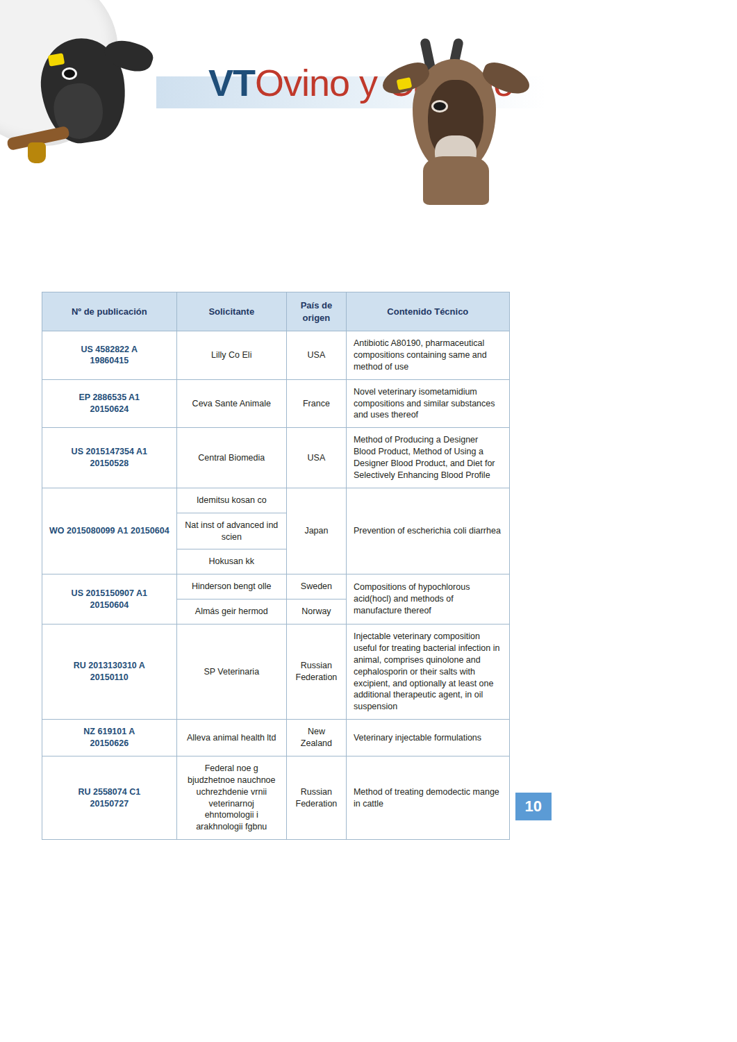VT Ovino y Caprino
| Nº de publicación | Solicitante | País de origen | Contenido Técnico |
| --- | --- | --- | --- |
| US 4582822 A 19860415 | Lilly Co Eli | USA | Antibiotic A80190, pharmaceutical compositions containing same and method of use |
| EP 2886535 A1 20150624 | Ceva Sante Animale | France | Novel veterinary isometamidium compositions and similar substances and uses thereof |
| US 2015147354 A1 20150528 | Central Biomedia | USA | Method of Producing a Designer Blood Product, Method of Using a Designer Blood Product, and Diet for Selectively Enhancing Blood Profile |
| WO 2015080099 A1 20150604 | Idemitsu kosan co | Japan | Prevention of escherichia coli diarrhea |
| Nat inst of advanced ind scien |
| Hokusan kk |
| US 2015150907 A1 20150604 | Hinderson bengt olle | Sweden | Compositions of hypochlorous acid(hocl) and methods of manufacture thereof |
| Almás geir hermod | Norway |
| RU 2013130310 A 20150110 | SP Veterinaria | Russian Federation | Injectable veterinary composition useful for treating bacterial infection in animal, comprises quinolone and cephalosporin or their salts with excipient, and optionally at least one additional therapeutic agent, in oil suspension |
| NZ 619101 A 20150626 | Alleva animal health ltd | New Zealand | Veterinary injectable formulations |
| RU 2558074 C1 20150727 | Federal noe g bjudzhetnoe nauchnoe uchrezhdenie vrnii veterinarnoj ehntomologii i arakhnologii fgbnu | Russian Federation | Method of treating demodectic mange in cattle |
10